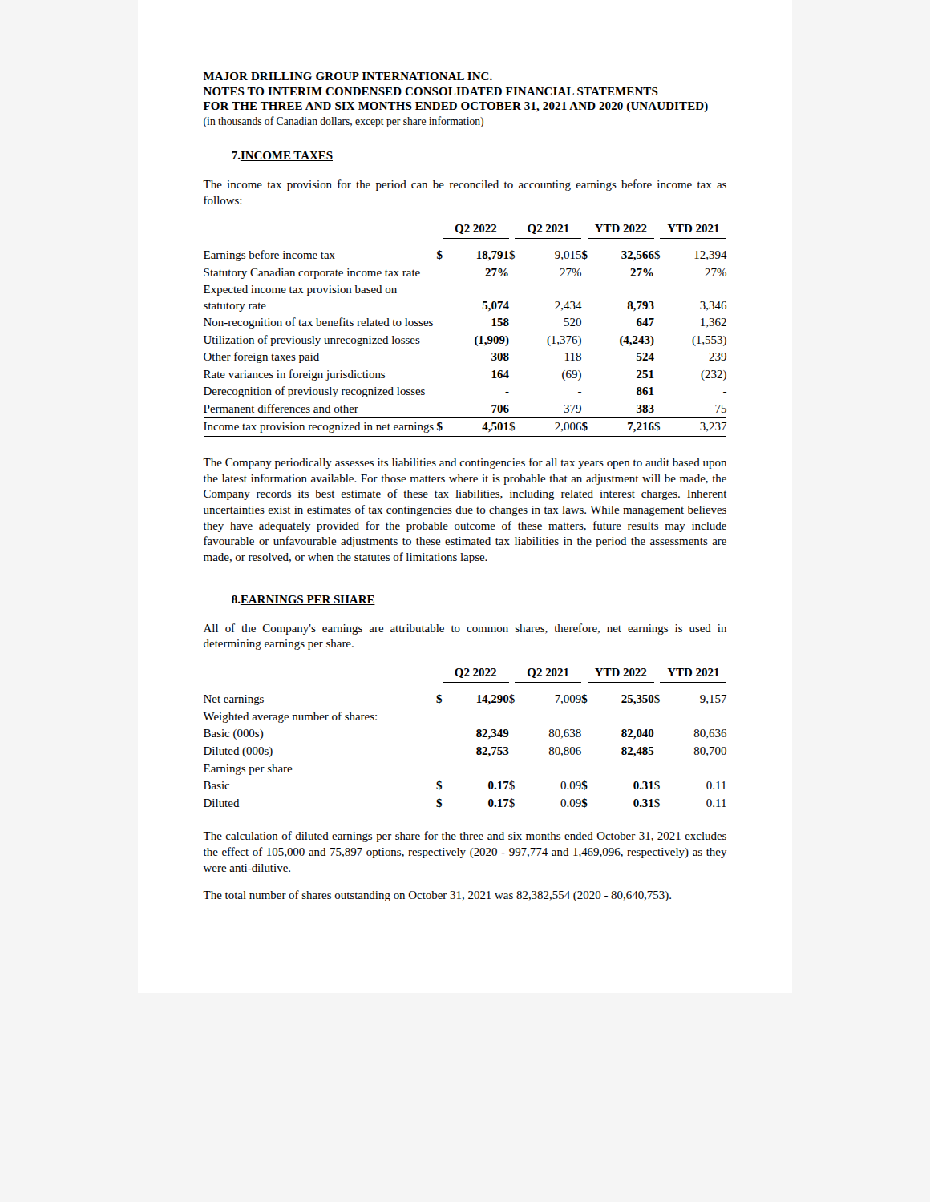Major Drilling Group International Inc.
Notes to Interim Condensed Consolidated Financial Statements
For the three and six months ended October 31, 2021 and 2020 (unaudited)
(in thousands of Canadian dollars, except per share information)
7. INCOME TAXES
The income tax provision for the period can be reconciled to accounting earnings before income tax as follows:
| | | Q2 2022 | | Q2 2021 | | YTD 2022 | | YTD 2021 |
| --- | --- | --- | --- | --- | --- | --- | --- | --- |
| Earnings before income tax | $ | 18,791 | $ | 9,015 | $ | 32,566 | $ | 12,394 |
| Statutory Canadian corporate income tax rate | | 27% | | 27% | | 27% | | 27% |
| Expected income tax provision based on statutory rate | | 5,074 | | 2,434 | | 8,793 | | 3,346 |
| Non-recognition of tax benefits related to losses | | 158 | | 520 | | 647 | | 1,362 |
| Utilization of previously unrecognized losses | | (1,909) | | (1,376) | | (4,243) | | (1,553) |
| Other foreign taxes paid | | 308 | | 118 | | 524 | | 239 |
| Rate variances in foreign jurisdictions | | 164 | | (69) | | 251 | | (232) |
| Derecognition of previously recognized losses | | - | | - | | 861 | | - |
| Permanent differences and other | | 706 | | 379 | | 383 | | 75 |
| Income tax provision recognized in net earnings | $ | 4,501 | $ | 2,006 | $ | 7,216 | $ | 3,237 |
The Company periodically assesses its liabilities and contingencies for all tax years open to audit based upon the latest information available. For those matters where it is probable that an adjustment will be made, the Company records its best estimate of these tax liabilities, including related interest charges. Inherent uncertainties exist in estimates of tax contingencies due to changes in tax laws. While management believes they have adequately provided for the probable outcome of these matters, future results may include favourable or unfavourable adjustments to these estimated tax liabilities in the period the assessments are made, or resolved, or when the statutes of limitations lapse.
8. EARNINGS PER SHARE
All of the Company's earnings are attributable to common shares, therefore, net earnings is used in determining earnings per share.
| | | Q2 2022 | | Q2 2021 | | YTD 2022 | | YTD 2021 |
| --- | --- | --- | --- | --- | --- | --- | --- | --- |
| Net earnings | $ | 14,290 | $ | 7,009 | $ | 25,350 | $ | 9,157 |
| Weighted average number of shares: | | | | | | | | |
| Basic (000s) | | 82,349 | | 80,638 | | 82,040 | | 80,636 |
| Diluted (000s) | | 82,753 | | 80,806 | | 82,485 | | 80,700 |
| Earnings per share | | | | | | | | |
| Basic | $ | 0.17 | $ | 0.09 | $ | 0.31 | $ | 0.11 |
| Diluted | $ | 0.17 | $ | 0.09 | $ | 0.31 | $ | 0.11 |
The calculation of diluted earnings per share for the three and six months ended October 31, 2021 excludes the effect of 105,000 and 75,897 options, respectively (2020 - 997,774 and 1,469,096, respectively) as they were anti-dilutive.
The total number of shares outstanding on October 31, 2021 was 82,382,554 (2020 - 80,640,753).